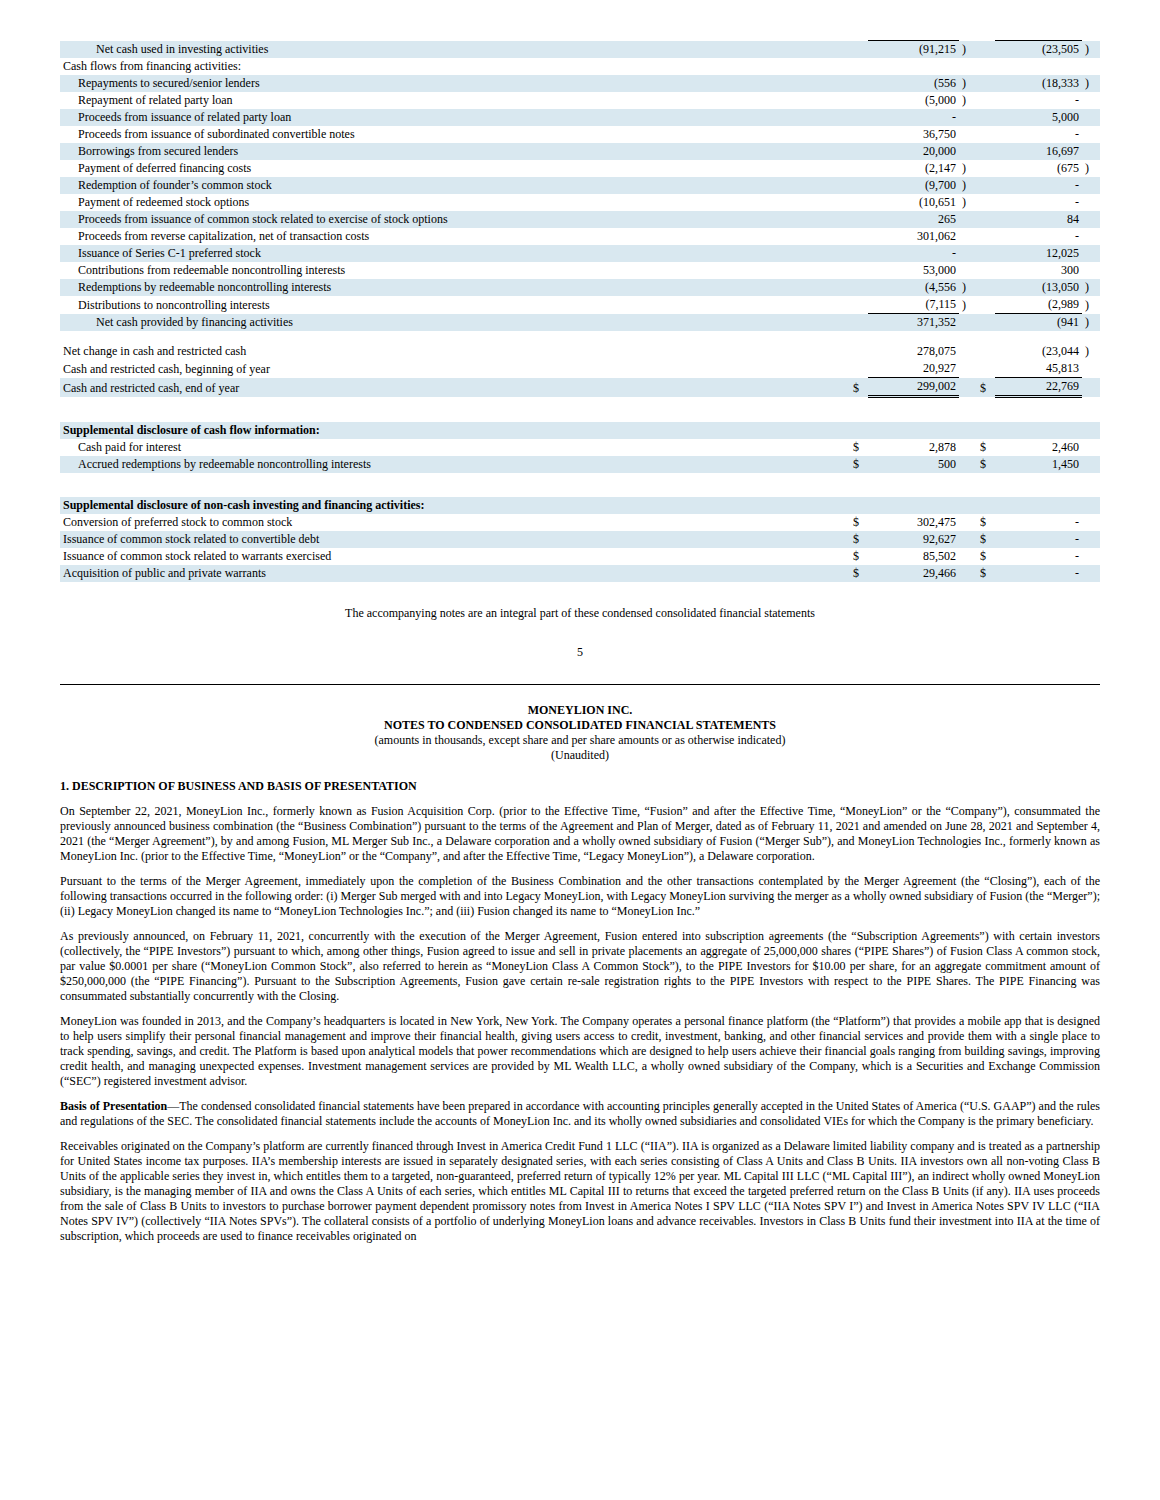| Net cash used in investing activities | | (91,215 | ) | | (23,505 | ) |
| Cash flows from financing activities: | | | | | | |
| Repayments to secured/senior lenders | | (556 | ) | | (18,333 | ) |
| Repayment of related party loan | | (5,000 | ) | | - | |
| Proceeds from issuance of related party loan | | - | | | 5,000 | |
| Proceeds from issuance of subordinated convertible notes | | 36,750 | | | - | |
| Borrowings from secured lenders | | 20,000 | | | 16,697 | |
| Payment of deferred financing costs | | (2,147 | ) | | (675 | ) |
| Redemption of founder’s common stock | | (9,700 | ) | | - | |
| Payment of redeemed stock options | | (10,651 | ) | | - | |
| Proceeds from issuance of common stock related to exercise of stock options | | 265 | | | 84 | |
| Proceeds from reverse capitalization, net of transaction costs | | 301,062 | | | - | |
| Issuance of Series C-1 preferred stock | | - | | | 12,025 | |
| Contributions from redeemable noncontrolling interests | | 53,000 | | | 300 | |
| Redemptions by redeemable noncontrolling interests | | (4,556 | ) | | (13,050 | ) |
| Distributions to noncontrolling interests | | (7,115 | ) | | (2,989 | ) |
| Net cash provided by financing activities | | 371,352 | | | (941 | ) |
| Net change in cash and restricted cash | | 278,075 | | | (23,044 | ) |
| Cash and restricted cash, beginning of year | | 20,927 | | | 45,813 | |
| Cash and restricted cash, end of year | $ | 299,002 | | $ | 22,769 | |
| Supplemental disclosure of cash flow information: | | | | | | |
| Cash paid for interest | $ | 2,878 | | $ | 2,460 | |
| Accrued redemptions by redeemable noncontrolling interests | $ | 500 | | $ | 1,450 | |
| Supplemental disclosure of non-cash investing and financing activities: | | | | | | |
| Conversion of preferred stock to common stock | $ | 302,475 | | $ | - | |
| Issuance of common stock related to convertible debt | $ | 92,627 | | $ | - | |
| Issuance of common stock related to warrants exercised | $ | 85,502 | | $ | - | |
| Acquisition of public and private warrants | $ | 29,466 | | $ | - | |
The accompanying notes are an integral part of these condensed consolidated financial statements
5
MONEYLION INC.
NOTES TO CONDENSED CONSOLIDATED FINANCIAL STATEMENTS
(amounts in thousands, except share and per share amounts or as otherwise indicated)
(Unaudited)
1. DESCRIPTION OF BUSINESS AND BASIS OF PRESENTATION
On September 22, 2021, MoneyLion Inc., formerly known as Fusion Acquisition Corp. (prior to the Effective Time, “Fusion” and after the Effective Time, “MoneyLion” or the “Company”), consummated the previously announced business combination (the “Business Combination”) pursuant to the terms of the Agreement and Plan of Merger, dated as of February 11, 2021 and amended on June 28, 2021 and September 4, 2021 (the “Merger Agreement”), by and among Fusion, ML Merger Sub Inc., a Delaware corporation and a wholly owned subsidiary of Fusion (“Merger Sub”), and MoneyLion Technologies Inc., formerly known as MoneyLion Inc. (prior to the Effective Time, “MoneyLion” or the “Company”, and after the Effective Time, “Legacy MoneyLion”), a Delaware corporation.
Pursuant to the terms of the Merger Agreement, immediately upon the completion of the Business Combination and the other transactions contemplated by the Merger Agreement (the “Closing”), each of the following transactions occurred in the following order: (i) Merger Sub merged with and into Legacy MoneyLion, with Legacy MoneyLion surviving the merger as a wholly owned subsidiary of Fusion (the “Merger”); (ii) Legacy MoneyLion changed its name to “MoneyLion Technologies Inc.”; and (iii) Fusion changed its name to “MoneyLion Inc.”
As previously announced, on February 11, 2021, concurrently with the execution of the Merger Agreement, Fusion entered into subscription agreements (the “Subscription Agreements”) with certain investors (collectively, the “PIPE Investors”) pursuant to which, among other things, Fusion agreed to issue and sell in private placements an aggregate of 25,000,000 shares (“PIPE Shares”) of Fusion Class A common stock, par value $0.0001 per share (“MoneyLion Common Stock”, also referred to herein as “MoneyLion Class A Common Stock”), to the PIPE Investors for $10.00 per share, for an aggregate commitment amount of $250,000,000 (the “PIPE Financing”). Pursuant to the Subscription Agreements, Fusion gave certain re-sale registration rights to the PIPE Investors with respect to the PIPE Shares. The PIPE Financing was consummated substantially concurrently with the Closing.
MoneyLion was founded in 2013, and the Company’s headquarters is located in New York, New York. The Company operates a personal finance platform (the “Platform”) that provides a mobile app that is designed to help users simplify their personal financial management and improve their financial health, giving users access to credit, investment, banking, and other financial services and provide them with a single place to track spending, savings, and credit. The Platform is based upon analytical models that power recommendations which are designed to help users achieve their financial goals ranging from building savings, improving credit health, and managing unexpected expenses. Investment management services are provided by ML Wealth LLC, a wholly owned subsidiary of the Company, which is a Securities and Exchange Commission (“SEC”) registered investment advisor.
Basis of Presentation—The condensed consolidated financial statements have been prepared in accordance with accounting principles generally accepted in the United States of America (“U.S. GAAP”) and the rules and regulations of the SEC. The consolidated financial statements include the accounts of MoneyLion Inc. and its wholly owned subsidiaries and consolidated VIEs for which the Company is the primary beneficiary.
Receivables originated on the Company’s platform are currently financed through Invest in America Credit Fund 1 LLC (“IIA”). IIA is organized as a Delaware limited liability company and is treated as a partnership for United States income tax purposes. IIA’s membership interests are issued in separately designated series, with each series consisting of Class A Units and Class B Units. IIA investors own all non-voting Class B Units of the applicable series they invest in, which entitles them to a targeted, non-guaranteed, preferred return of typically 12% per year. ML Capital III LLC (“ML Capital III”), an indirect wholly owned MoneyLion subsidiary, is the managing member of IIA and owns the Class A Units of each series, which entitles ML Capital III to returns that exceed the targeted preferred return on the Class B Units (if any). IIA uses proceeds from the sale of Class B Units to investors to purchase borrower payment dependent promissory notes from Invest in America Notes I SPV LLC (“IIA Notes SPV I”) and Invest in America Notes SPV IV LLC (“IIA Notes SPV IV”) (collectively “IIA Notes SPVs”). The collateral consists of a portfolio of underlying MoneyLion loans and advance receivables. Investors in Class B Units fund their investment into IIA at the time of subscription, which proceeds are used to finance receivables originated on